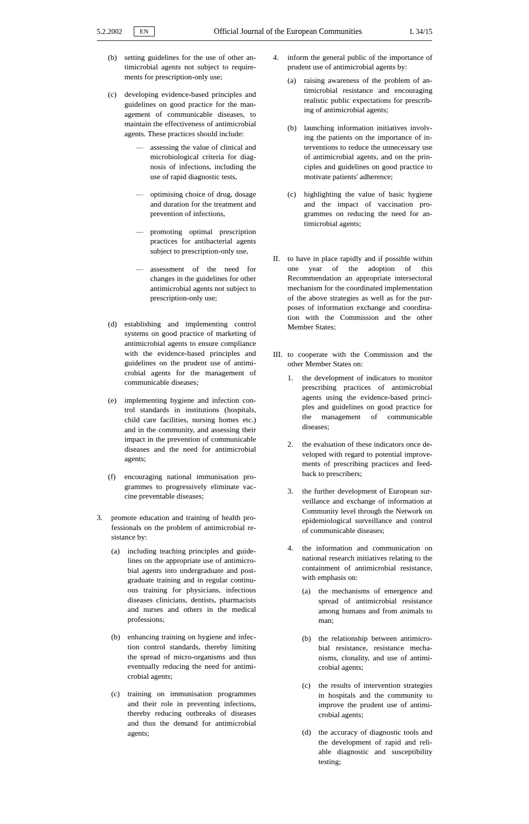5.2.2002
EN
Official Journal of the European Communities
L 34/15
(b)
setting guidelines for the use of other antimicrobial agents not subject to requirements for prescription-only use;
(c)
developing evidence-based principles and guidelines on good practice for the management of communicable diseases, to maintain the effectiveness of antimicrobial agents. These practices should include:
—
assessing the value of clinical and microbiological criteria for diagnosis of infections, including the use of rapid diagnostic tests,
—
optimising choice of drug, dosage and duration for the treatment and prevention of infections,
—
promoting optimal prescription practices for antibacterial agents subject to prescription-only use,
—
assessment of the need for changes in the guidelines for other antimicrobial agents not subject to prescription-only use;
(d)
establishing and implementing control systems on good practice of marketing of antimicrobial agents to ensure compliance with the evidence-based principles and guidelines on the prudent use of antimicrobial agents for the management of communicable diseases;
(e)
implementing hygiene and infection control standards in institutions (hospitals, child care facilities, nursing homes etc.) and in the community, and assessing their impact in the prevention of communicable diseases and the need for antimicrobial agents;
(f)
encouraging national immunisation programmes to progressively eliminate vaccine preventable diseases;
3.
promote education and training of health professionals on the problem of antimicrobial resistance by:
(a)
including teaching principles and guidelines on the appropriate use of antimicrobial agents into undergraduate and postgraduate training and in regular continuous training for physicians, infectious diseases clinicians, dentists, pharmacists and nurses and others in the medical professions;
(b)
enhancing training on hygiene and infection control standards, thereby limiting the spread of micro-organisms and thus eventually reducing the need for antimicrobial agents;
(c)
training on immunisation programmes and their role in preventing infections, thereby reducing outbreaks of diseases and thus the demand for antimicrobial agents;
4.
inform the general public of the importance of prudent use of antimicrobial agents by:
(a)
raising awareness of the problem of antimicrobial resistance and encouraging realistic public expectations for prescribing of antimicrobial agents;
(b)
launching information initiatives involving the patients on the importance of interventions to reduce the unnecessary use of antimicrobial agents, and on the principles and guidelines on good practice to motivate patients' adherence;
(c)
highlighting the value of basic hygiene and the impact of vaccination programmes on reducing the need for antimicrobial agents;
II.
to have in place rapidly and if possible within one year of the adoption of this Recommendation an appropriate intersectoral mechanism for the coordinated implementation of the above strategies as well as for the purposes of information exchange and coordination with the Commission and the other Member States;
III.
to cooperate with the Commission and the other Member States on:
1.
the development of indicators to monitor prescribing practices of antimicrobial agents using the evidence-based principles and guidelines on good practice for the management of communicable diseases;
2.
the evaluation of these indicators once developed with regard to potential improvements of prescribing practices and feedback to prescribers;
3.
the further development of European surveillance and exchange of information at Community level through the Network on epidemiological surveillance and control of communicable diseases;
4.
the information and communication on national research initiatives relating to the containment of antimicrobial resistance, with emphasis on:
(a)
the mechanisms of emergence and spread of antimicrobial resistance among humans and from animals to man;
(b)
the relationship between antimicrobial resistance, resistance mechanisms, clonality, and use of antimicrobial agents;
(c)
the results of intervention strategies in hospitals and the community to improve the prudent use of antimicrobial agents;
(d)
the accuracy of diagnostic tools and the development of rapid and reliable diagnostic and susceptibility testing;